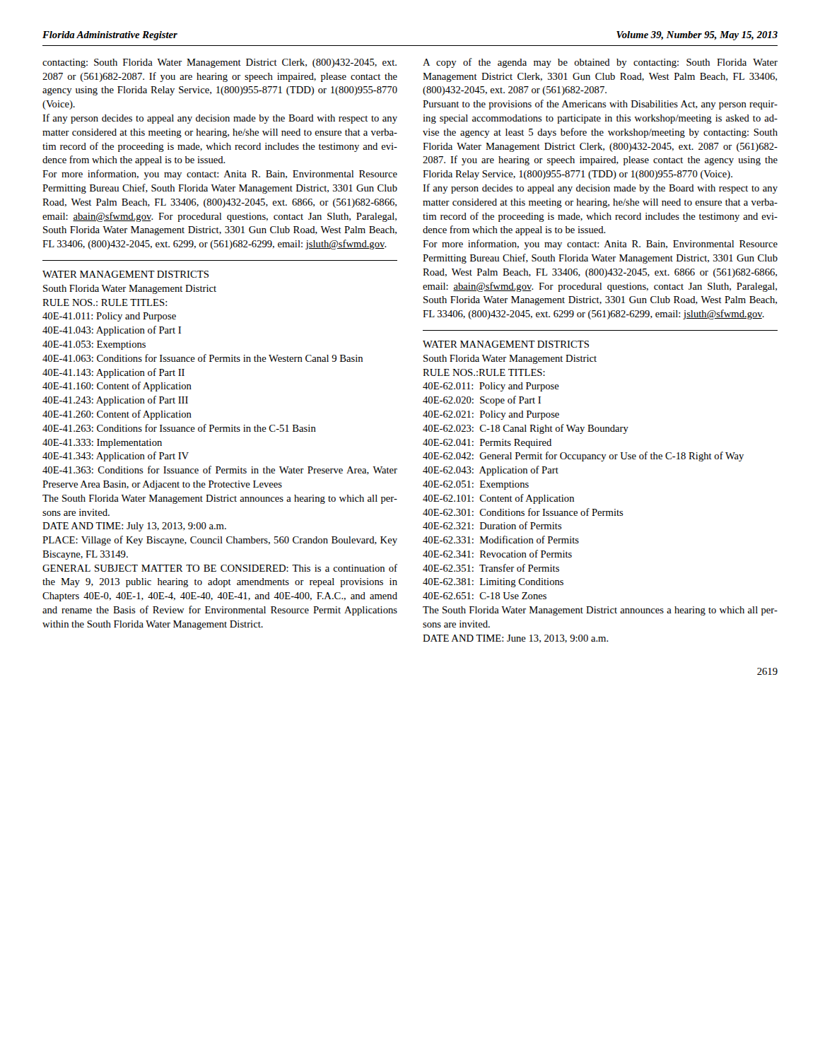Florida Administrative Register
Volume 39, Number 95, May 15, 2013
contacting: South Florida Water Management District Clerk, (800)432-2045, ext. 2087 or (561)682-2087. If you are hearing or speech impaired, please contact the agency using the Florida Relay Service, 1(800)955-8771 (TDD) or 1(800)955-8770 (Voice).
If any person decides to appeal any decision made by the Board with respect to any matter considered at this meeting or hearing, he/she will need to ensure that a verbatim record of the proceeding is made, which record includes the testimony and evidence from which the appeal is to be issued.
For more information, you may contact: Anita R. Bain, Environmental Resource Permitting Bureau Chief, South Florida Water Management District, 3301 Gun Club Road, West Palm Beach, FL 33406, (800)432-2045, ext. 6866, or (561)682-6866, email: abain@sfwmd.gov. For procedural questions, contact Jan Sluth, Paralegal, South Florida Water Management District, 3301 Gun Club Road, West Palm Beach, FL 33406, (800)432-2045, ext. 6299, or (561)682-6299, email: jsluth@sfwmd.gov.
WATER MANAGEMENT DISTRICTS
South Florida Water Management District
RULE NOS.: RULE TITLES:
40E-41.011: Policy and Purpose
40E-41.043: Application of Part I
40E-41.053: Exemptions
40E-41.063: Conditions for Issuance of Permits in the Western Canal 9 Basin
40E-41.143: Application of Part II
40E-41.160: Content of Application
40E-41.243: Application of Part III
40E-41.260: Content of Application
40E-41.263: Conditions for Issuance of Permits in the C-51 Basin
40E-41.333: Implementation
40E-41.343: Application of Part IV
40E-41.363: Conditions for Issuance of Permits in the Water Preserve Area, Water Preserve Area Basin, or Adjacent to the Protective Levees
The South Florida Water Management District announces a hearing to which all persons are invited.
DATE AND TIME: July 13, 2013, 9:00 a.m.
PLACE: Village of Key Biscayne, Council Chambers, 560 Crandon Boulevard, Key Biscayne, FL 33149.
GENERAL SUBJECT MATTER TO BE CONSIDERED: This is a continuation of the May 9, 2013 public hearing to adopt amendments or repeal provisions in Chapters 40E-0, 40E-1, 40E-4, 40E-40, 40E-41, and 40E-400, F.A.C., and amend and rename the Basis of Review for Environmental Resource Permit Applications within the South Florida Water Management District.
A copy of the agenda may be obtained by contacting: South Florida Water Management District Clerk, 3301 Gun Club Road, West Palm Beach, FL 33406, (800)432-2045, ext. 2087 or (561)682-2087.
Pursuant to the provisions of the Americans with Disabilities Act, any person requiring special accommodations to participate in this workshop/meeting is asked to advise the agency at least 5 days before the workshop/meeting by contacting: South Florida Water Management District Clerk, (800)432-2045, ext. 2087 or (561)682-2087. If you are hearing or speech impaired, please contact the agency using the Florida Relay Service, 1(800)955-8771 (TDD) or 1(800)955-8770 (Voice).
If any person decides to appeal any decision made by the Board with respect to any matter considered at this meeting or hearing, he/she will need to ensure that a verbatim record of the proceeding is made, which record includes the testimony and evidence from which the appeal is to be issued.
For more information, you may contact: Anita R. Bain, Environmental Resource Permitting Bureau Chief, South Florida Water Management District, 3301 Gun Club Road, West Palm Beach, FL 33406, (800)432-2045, ext. 6866 or (561)682-6866, email: abain@sfwmd.gov. For procedural questions, contact Jan Sluth, Paralegal, South Florida Water Management District, 3301 Gun Club Road, West Palm Beach, FL 33406, (800)432-2045, ext. 6299 or (561)682-6299, email: jsluth@sfwmd.gov.
WATER MANAGEMENT DISTRICTS
South Florida Water Management District
RULE NOS.:RULE TITLES:
40E-62.011: Policy and Purpose
40E-62.020: Scope of Part I
40E-62.021: Policy and Purpose
40E-62.023: C-18 Canal Right of Way Boundary
40E-62.041: Permits Required
40E-62.042: General Permit for Occupancy or Use of the C-18 Right of Way
40E-62.043: Application of Part
40E-62.051: Exemptions
40E-62.101: Content of Application
40E-62.301: Conditions for Issuance of Permits
40E-62.321: Duration of Permits
40E-62.331: Modification of Permits
40E-62.341: Revocation of Permits
40E-62.351: Transfer of Permits
40E-62.381: Limiting Conditions
40E-62.651: C-18 Use Zones
The South Florida Water Management District announces a hearing to which all persons are invited.
DATE AND TIME: June 13, 2013, 9:00 a.m.
2619